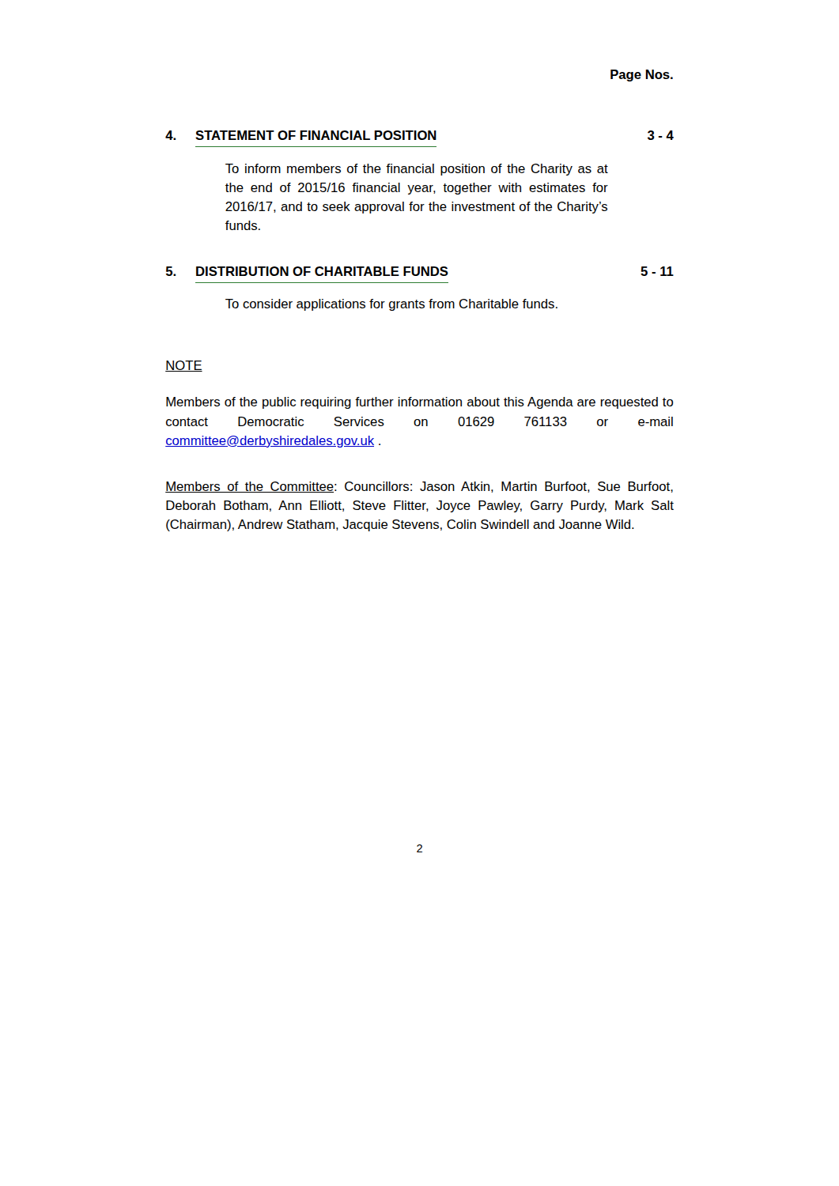Page Nos.
| 4. | STATEMENT OF FINANCIAL POSITION To inform members of the financial position of the Charity as at the end of 2015/16 financial year, together with estimates for 2016/17, and to seek approval for the investment of the Charity’s funds. | 3 - 4 |
| 5. | DISTRIBUTION OF CHARITABLE FUNDS To consider applications for grants from Charitable funds. | 5 - 11 |
NOTE
Members of the public requiring further information about this Agenda are requested to contact Democratic Services on 01629 761133 or e-mail committee@derbyshiredales.gov.uk .
Members of the Committee: Councillors: Jason Atkin, Martin Burfoot, Sue Burfoot, Deborah Botham, Ann Elliott, Steve Flitter, Joyce Pawley, Garry Purdy, Mark Salt (Chairman), Andrew Statham, Jacquie Stevens, Colin Swindell and Joanne Wild.
2